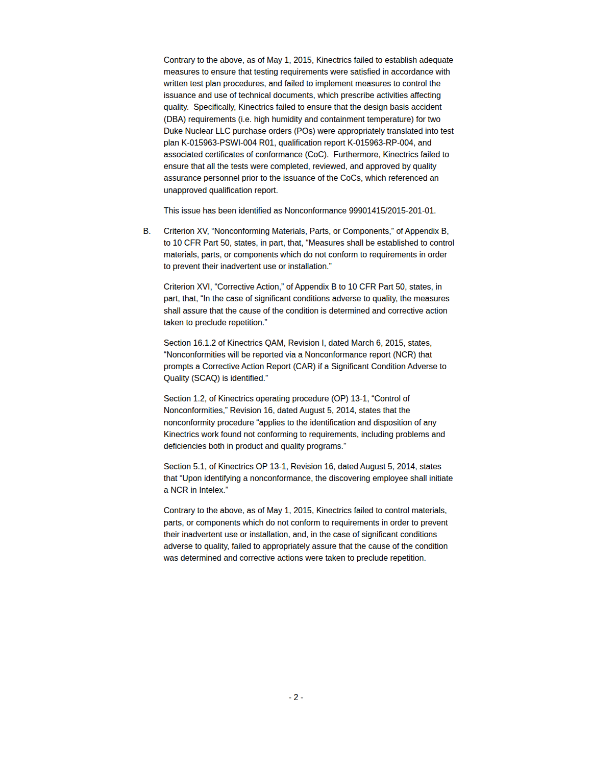Contrary to the above, as of May 1, 2015, Kinectrics failed to establish adequate measures to ensure that testing requirements were satisfied in accordance with written test plan procedures, and failed to implement measures to control the issuance and use of technical documents, which prescribe activities affecting quality. Specifically, Kinectrics failed to ensure that the design basis accident (DBA) requirements (i.e. high humidity and containment temperature) for two Duke Nuclear LLC purchase orders (POs) were appropriately translated into test plan K-015963-PSWI-004 R01, qualification report K-015963-RP-004, and associated certificates of conformance (CoC). Furthermore, Kinectrics failed to ensure that all the tests were completed, reviewed, and approved by quality assurance personnel prior to the issuance of the CoCs, which referenced an unapproved qualification report.
This issue has been identified as Nonconformance 99901415/2015-201-01.
B.
Criterion XV, “Nonconforming Materials, Parts, or Components,” of Appendix B, to 10 CFR Part 50, states, in part, that, “Measures shall be established to control materials, parts, or components which do not conform to requirements in order to prevent their inadvertent use or installation.”
Criterion XVI, “Corrective Action,” of Appendix B to 10 CFR Part 50, states, in part, that, “In the case of significant conditions adverse to quality, the measures shall assure that the cause of the condition is determined and corrective action taken to preclude repetition.”
Section 16.1.2 of Kinectrics QAM, Revision I, dated March 6, 2015, states, “Nonconformities will be reported via a Nonconformance report (NCR) that prompts a Corrective Action Report (CAR) if a Significant Condition Adverse to Quality (SCAQ) is identified.”
Section 1.2, of Kinectrics operating procedure (OP) 13-1, “Control of Nonconformities,” Revision 16, dated August 5, 2014, states that the nonconformity procedure “applies to the identification and disposition of any Kinectrics work found not conforming to requirements, including problems and deficiencies both in product and quality programs.”
Section 5.1, of Kinectrics OP 13-1, Revision 16, dated August 5, 2014, states that “Upon identifying a nonconformance, the discovering employee shall initiate a NCR in Intelex.”
Contrary to the above, as of May 1, 2015, Kinectrics failed to control materials, parts, or components which do not conform to requirements in order to prevent their inadvertent use or installation, and, in the case of significant conditions adverse to quality, failed to appropriately assure that the cause of the condition was determined and corrective actions were taken to preclude repetition.
- 2 -